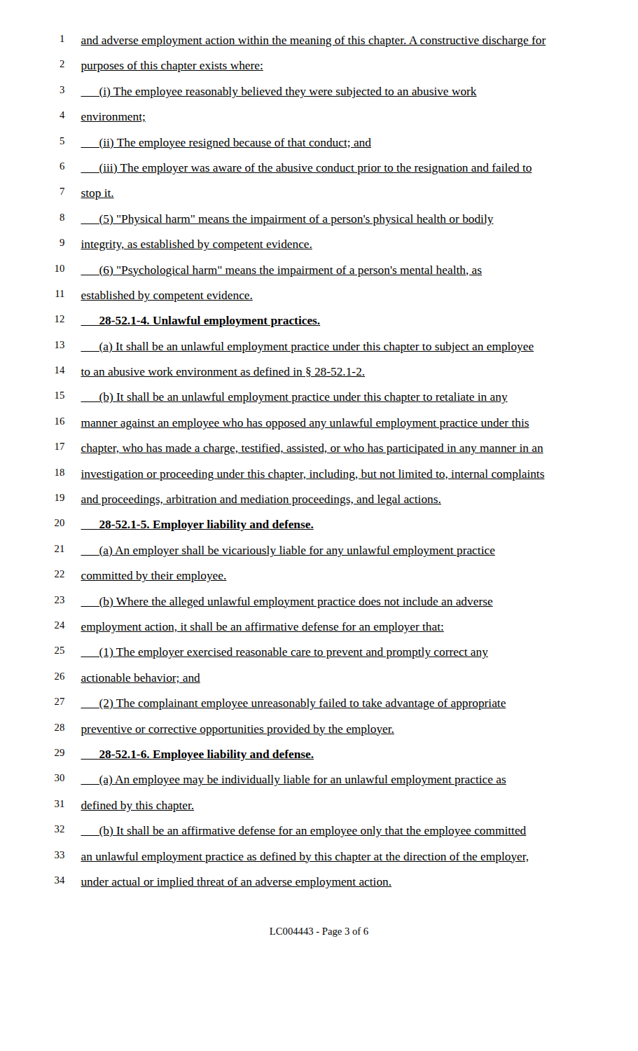and adverse employment action within the meaning of this chapter. A constructive discharge for
purposes of this chapter exists where:
(i) The employee reasonably believed they were subjected to an abusive work
environment;
(ii) The employee resigned because of that conduct; and
(iii) The employer was aware of the abusive conduct prior to the resignation and failed to
stop it.
(5) "Physical harm" means the impairment of a person's physical health or bodily
integrity, as established by competent evidence.
(6) "Psychological harm" means the impairment of a person's mental health, as
established by competent evidence.
28-52.1-4. Unlawful employment practices.
(a) It shall be an unlawful employment practice under this chapter to subject an employee
to an abusive work environment as defined in § 28-52.1-2.
(b) It shall be an unlawful employment practice under this chapter to retaliate in any
manner against an employee who has opposed any unlawful employment practice under this
chapter, who has made a charge, testified, assisted, or who has participated in any manner in an
investigation or proceeding under this chapter, including, but not limited to, internal complaints
and proceedings, arbitration and mediation proceedings, and legal actions.
28-52.1-5. Employer liability and defense.
(a) An employer shall be vicariously liable for any unlawful employment practice
committed by their employee.
(b) Where the alleged unlawful employment practice does not include an adverse
employment action, it shall be an affirmative defense for an employer that:
(1) The employer exercised reasonable care to prevent and promptly correct any
actionable behavior; and
(2) The complainant employee unreasonably failed to take advantage of appropriate
preventive or corrective opportunities provided by the employer.
28-52.1-6. Employee liability and defense.
(a) An employee may be individually liable for an unlawful employment practice as
defined by this chapter.
(b) It shall be an affirmative defense for an employee only that the employee committed
an unlawful employment practice as defined by this chapter at the direction of the employer,
under actual or implied threat of an adverse employment action.
LC004443 - Page 3 of 6